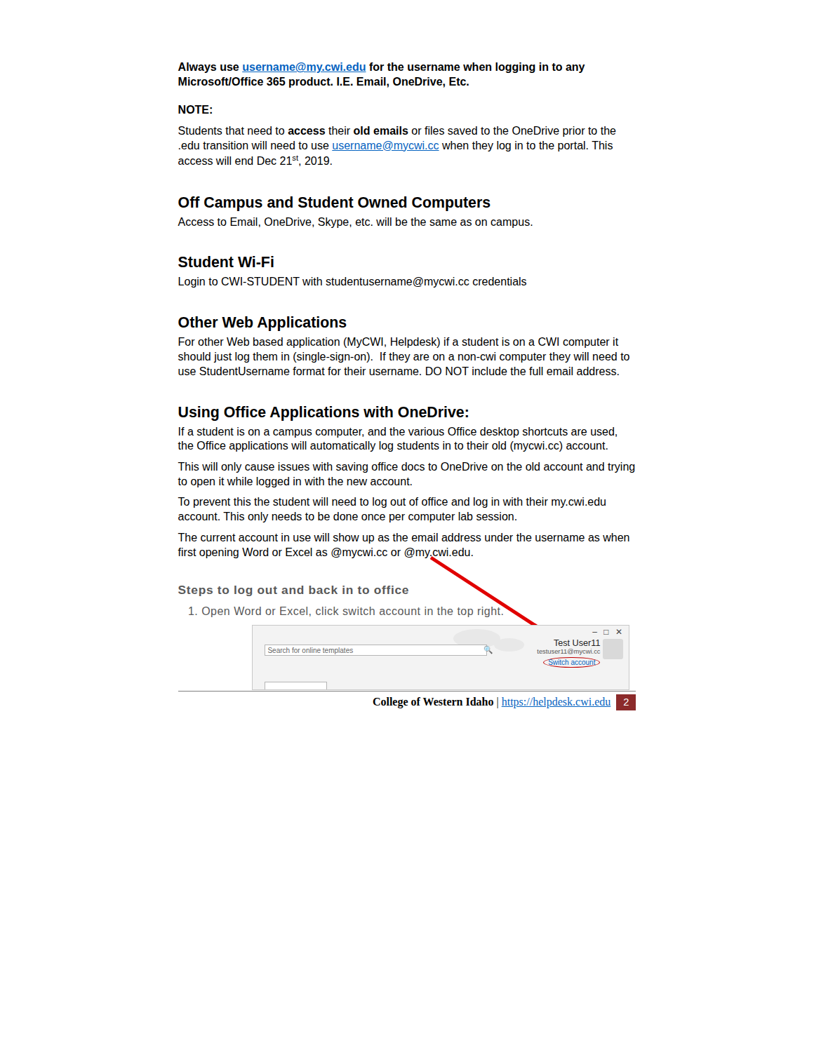Always use username@my.cwi.edu for the username when logging in to any Microsoft/Office 365 product. I.E. Email, OneDrive, Etc.
NOTE:
Students that need to access their old emails or files saved to the OneDrive prior to the .edu transition will need to use username@mycwi.cc when they log in to the portal. This access will end Dec 21st, 2019.
Off Campus and Student Owned Computers
Access to Email, OneDrive, Skype, etc. will be the same as on campus.
Student Wi-Fi
Login to CWI-STUDENT with studentusername@mycwi.cc credentials
Other Web Applications
For other Web based application (MyCWI, Helpdesk) if a student is on a CWI computer it should just log them in (single-sign-on). If they are on a non-cwi computer they will need to use StudentUsername format for their username. DO NOT include the full email address.
Using Office Applications with OneDrive:
If a student is on a campus computer, and the various Office desktop shortcuts are used, the Office applications will automatically log students in to their old (mycwi.cc) account.
This will only cause issues with saving office docs to OneDrive on the old account and trying to open it while logged in with the new account.
To prevent this the student will need to log out of office and log in with their my.cwi.edu account. This only needs to be done once per computer lab session.
The current account in use will show up as the email address under the username as when first opening Word or Excel as @mycwi.cc or @my.cwi.edu.
Steps to log out and back in to office
Open Word or Excel, click switch account in the top right.
– □ ✕
Search for online templates
🔍
Test User11
testuser11@mycwi.cc
Switch account
College of Western Idaho | https://helpdesk.cwi.edu 2